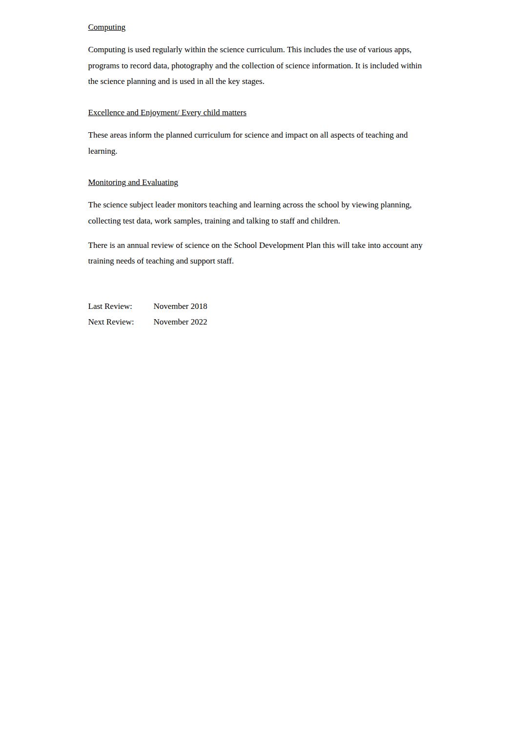Computing
Computing is used regularly within the science curriculum. This includes the use of various apps, programs to record data, photography and the collection of science information. It is included within the science planning and is used in all the key stages.
Excellence and Enjoyment/ Every child matters
These areas inform the planned curriculum for science and impact on all aspects of teaching and learning.
Monitoring and Evaluating
The science subject leader monitors teaching and learning across the school by viewing planning, collecting test data, work samples, training and talking to staff and children.
There is an annual review of science on the School Development Plan this will take into account any training needs of teaching and support staff.
| Last Review: | November 2018 |
| Next Review: | November 2022 |